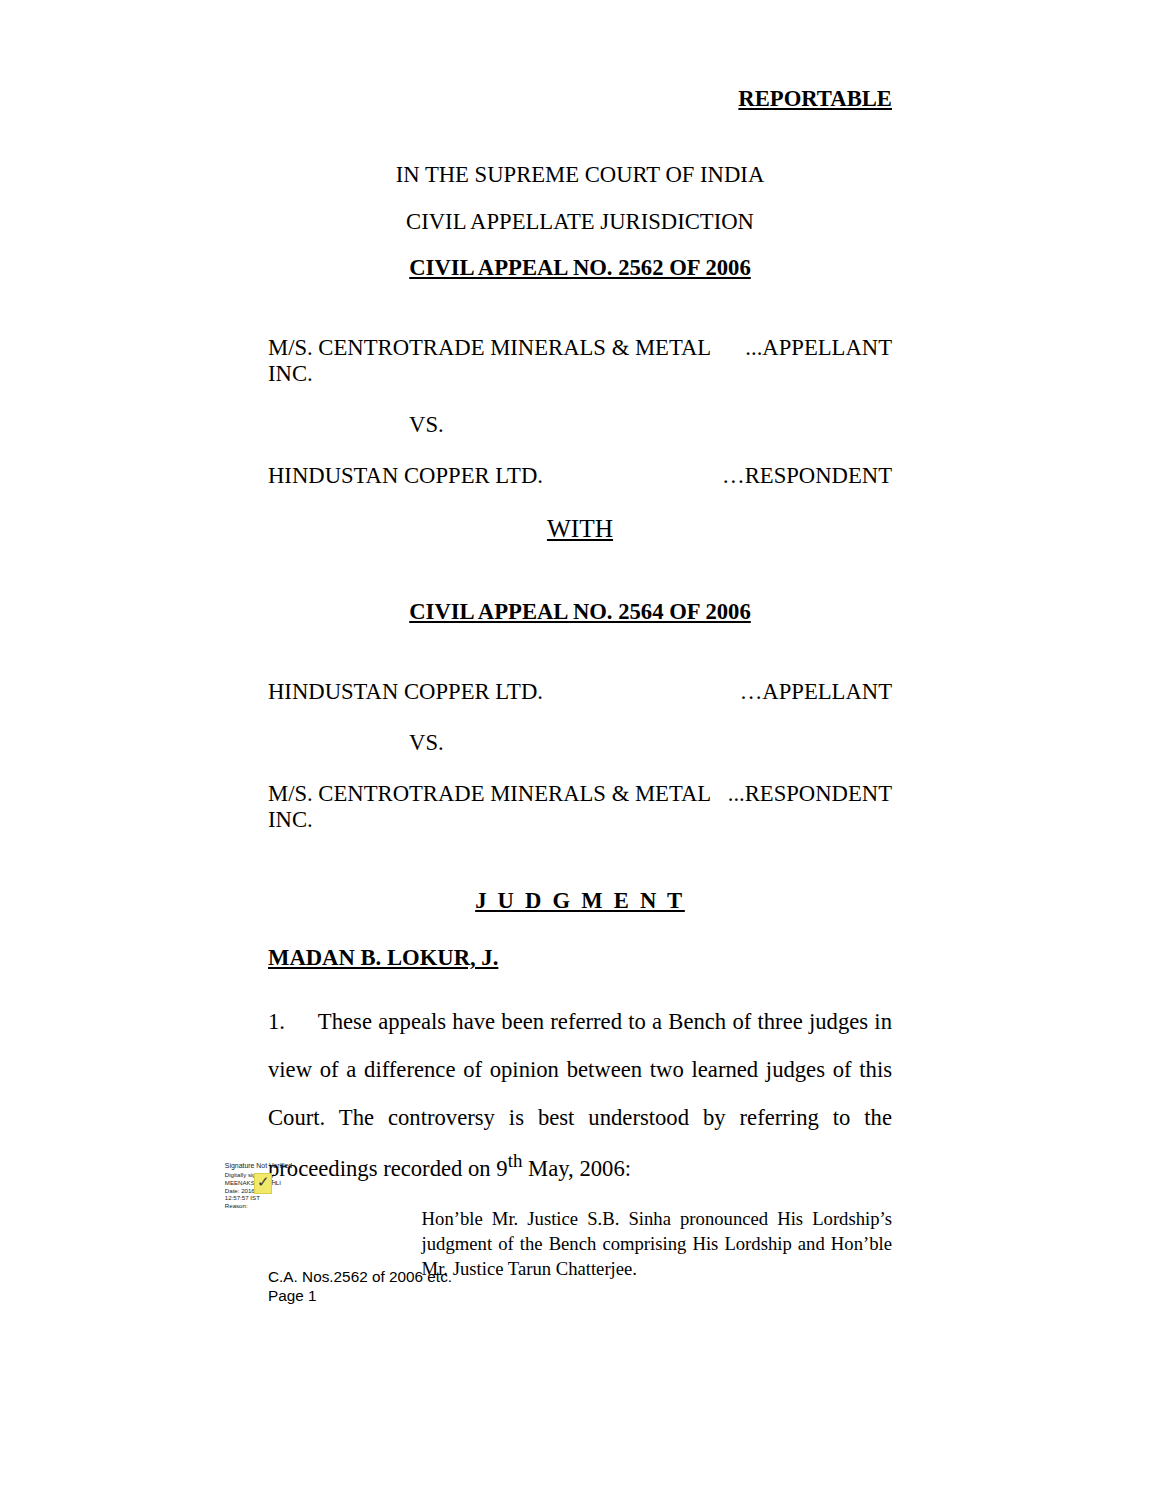REPORTABLE
IN THE SUPREME COURT OF INDIA
CIVIL APPELLATE JURISDICTION
CIVIL APPEAL NO. 2562 OF 2006
M/S. CENTROTRADE MINERALS & METAL INC. ...APPELLANT
VS.
HINDUSTAN COPPER LTD. …RESPONDENT
WITH
CIVIL APPEAL NO. 2564 OF 2006
HINDUSTAN COPPER LTD. …APPELLANT
VS.
M/S. CENTROTRADE MINERALS & METAL INC. ...RESPONDENT
J U D G M E N T
MADAN B. LOKUR, J.
1. These appeals have been referred to a Bench of three judges in view of a difference of opinion between two learned judges of this Court. The controversy is best understood by referring to the proceedings recorded on 9th May, 2006:
Hon’ble Mr. Justice S.B. Sinha pronounced His Lordship’s judgment of the Bench comprising His Lordship and Hon’ble Mr. Justice Tarun Chatterjee.
Signature Not Verified
✓
Digitally signed by
MEENAKSHI KOHLI
Date: 2016.12.17
12:57:57 IST
Reason:
C.A. Nos.2562 of 2006 etc.
Page 1